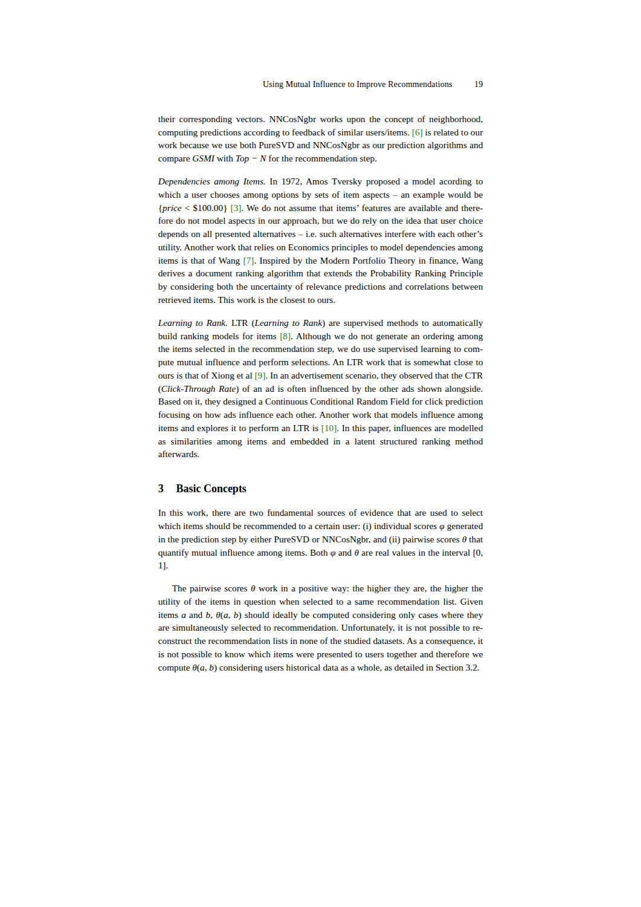Using Mutual Influence to Improve Recommendations19
their corresponding vectors. NNCosNgbr works upon the concept of neighborhood, computing predictions according to feedback of similar users/items. [6] is related to our work because we use both PureSVD and NNCosNgbr as our prediction algorithms and compare GSMI with Top − N for the recommendation step.
Dependencies among Items. In 1972, Amos Tversky proposed a model acording to which a user chooses among options by sets of item aspects – an example would be {price < $100.00} [3]. We do not assume that items’ features are available and therefore do not model aspects in our approach, but we do rely on the idea that user choice depends on all presented alternatives – i.e. such alternatives interfere with each other’s utility. Another work that relies on Economics principles to model dependencies among items is that of Wang [7]. Inspired by the Modern Portfolio Theory in finance, Wang derives a document ranking algorithm that extends the Probability Ranking Principle by considering both the uncertainty of relevance predictions and correlations between retrieved items. This work is the closest to ours.
Learning to Rank. LTR (Learning to Rank) are supervised methods to automatically build ranking models for items [8]. Although we do not generate an ordering among the items selected in the recommendation step, we do use supervised learning to compute mutual influence and perform selections. An LTR work that is somewhat close to ours is that of Xiong et al [9]. In an advertisement scenario, they observed that the CTR (Click-Through Rate) of an ad is often influenced by the other ads shown alongside. Based on it, they designed a Continuous Conditional Random Field for click prediction focusing on how ads influence each other. Another work that models influence among items and explores it to perform an LTR is [10]. In this paper, influences are modelled as similarities among items and embedded in a latent structured ranking method afterwards.
3 Basic Concepts
In this work, there are two fundamental sources of evidence that are used to select which items should be recommended to a certain user: (i) individual scores φ generated in the prediction step by either PureSVD or NNCosNgbr, and (ii) pairwise scores θ that quantify mutual influence among items. Both φ and θ are real values in the interval [0, 1].
The pairwise scores θ work in a positive way: the higher they are, the higher the utility of the items in question when selected to a same recommendation list. Given items a and b, θ(a, b) should ideally be computed considering only cases where they are simultaneously selected to recommendation. Unfortunately, it is not possible to reconstruct the recommendation lists in none of the studied datasets. As a consequence, it is not possible to know which items were presented to users together and therefore we compute θ(a, b) considering users historical data as a whole, as detailed in Section 3.2.